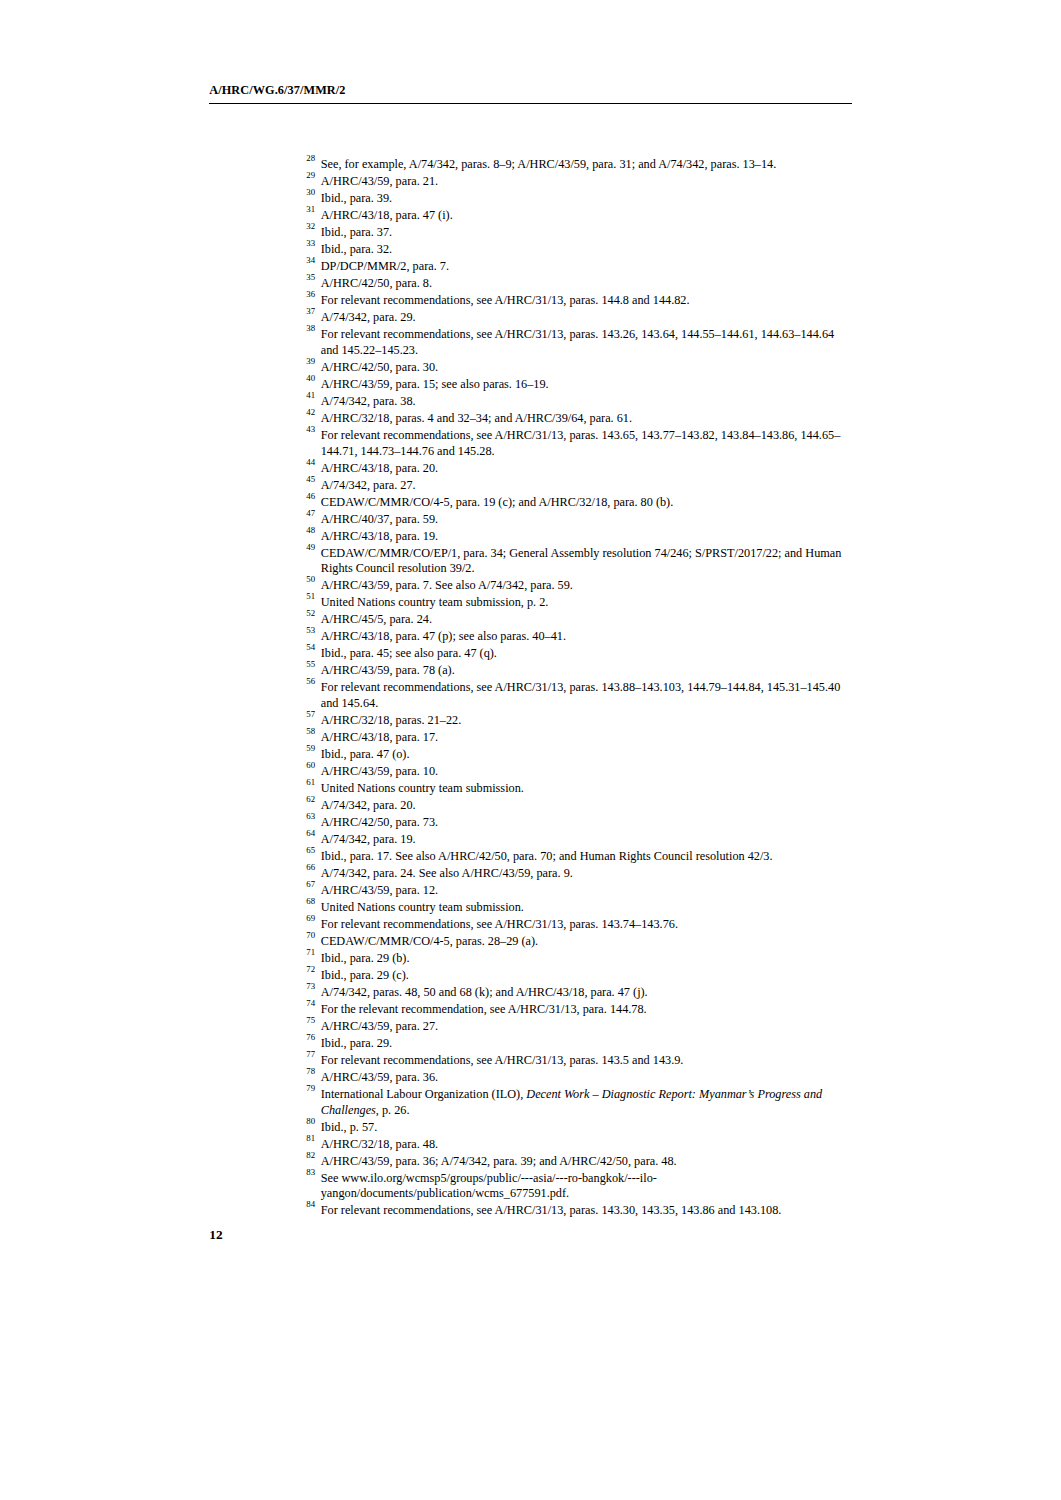A/HRC/WG.6/37/MMR/2
See, for example, A/74/342, paras. 8–9; A/HRC/43/59, para. 31; and A/74/342, paras. 13–14.
A/HRC/43/59, para. 21.
Ibid., para. 39.
A/HRC/43/18, para. 47 (i).
Ibid., para. 37.
Ibid., para. 32.
DP/DCP/MMR/2, para. 7.
A/HRC/42/50, para. 8.
For relevant recommendations, see A/HRC/31/13, paras. 144.8 and 144.82.
A/74/342, para. 29.
For relevant recommendations, see A/HRC/31/13, paras. 143.26, 143.64, 144.55–144.61, 144.63–144.64 and 145.22–145.23.
A/HRC/42/50, para. 30.
A/HRC/43/59, para. 15; see also paras. 16–19.
A/74/342, para. 38.
A/HRC/32/18, paras. 4 and 32–34; and A/HRC/39/64, para. 61.
For relevant recommendations, see A/HRC/31/13, paras. 143.65, 143.77–143.82, 143.84–143.86, 144.65–144.71, 144.73–144.76 and 145.28.
A/HRC/43/18, para. 20.
A/74/342, para. 27.
CEDAW/C/MMR/CO/4-5, para. 19 (c); and A/HRC/32/18, para. 80 (b).
A/HRC/40/37, para. 59.
A/HRC/43/18, para. 19.
CEDAW/C/MMR/CO/EP/1, para. 34; General Assembly resolution 74/246; S/PRST/2017/22; and Human Rights Council resolution 39/2.
A/HRC/43/59, para. 7. See also A/74/342, para. 59.
United Nations country team submission, p. 2.
A/HRC/45/5, para. 24.
A/HRC/43/18, para. 47 (p); see also paras. 40–41.
Ibid., para. 45; see also para. 47 (q).
A/HRC/43/59, para. 78 (a).
For relevant recommendations, see A/HRC/31/13, paras. 143.88–143.103, 144.79–144.84, 145.31–145.40 and 145.64.
A/HRC/32/18, paras. 21–22.
A/HRC/43/18, para. 17.
Ibid., para. 47 (o).
A/HRC/43/59, para. 10.
United Nations country team submission.
A/74/342, para. 20.
A/HRC/42/50, para. 73.
A/74/342, para. 19.
Ibid., para. 17. See also A/HRC/42/50, para. 70; and Human Rights Council resolution 42/3.
A/74/342, para. 24. See also A/HRC/43/59, para. 9.
A/HRC/43/59, para. 12.
United Nations country team submission.
For relevant recommendations, see A/HRC/31/13, paras. 143.74–143.76.
CEDAW/C/MMR/CO/4-5, paras. 28–29 (a).
Ibid., para. 29 (b).
Ibid., para. 29 (c).
A/74/342, paras. 48, 50 and 68 (k); and A/HRC/43/18, para. 47 (j).
For the relevant recommendation, see A/HRC/31/13, para. 144.78.
A/HRC/43/59, para. 27.
Ibid., para. 29.
For relevant recommendations, see A/HRC/31/13, paras. 143.5 and 143.9.
A/HRC/43/59, para. 36.
International Labour Organization (ILO), Decent Work – Diagnostic Report: Myanmar’s Progress and Challenges, p. 26.
Ibid., p. 57.
A/HRC/32/18, para. 48.
A/HRC/43/59, para. 36; A/74/342, para. 39; and A/HRC/42/50, para. 48.
See www.ilo.org/wcmsp5/groups/public/---asia/---ro-bangkok/---ilo-yangon/documents/publication/wcms_677591.pdf.
For relevant recommendations, see A/HRC/31/13, paras. 143.30, 143.35, 143.86 and 143.108.
12